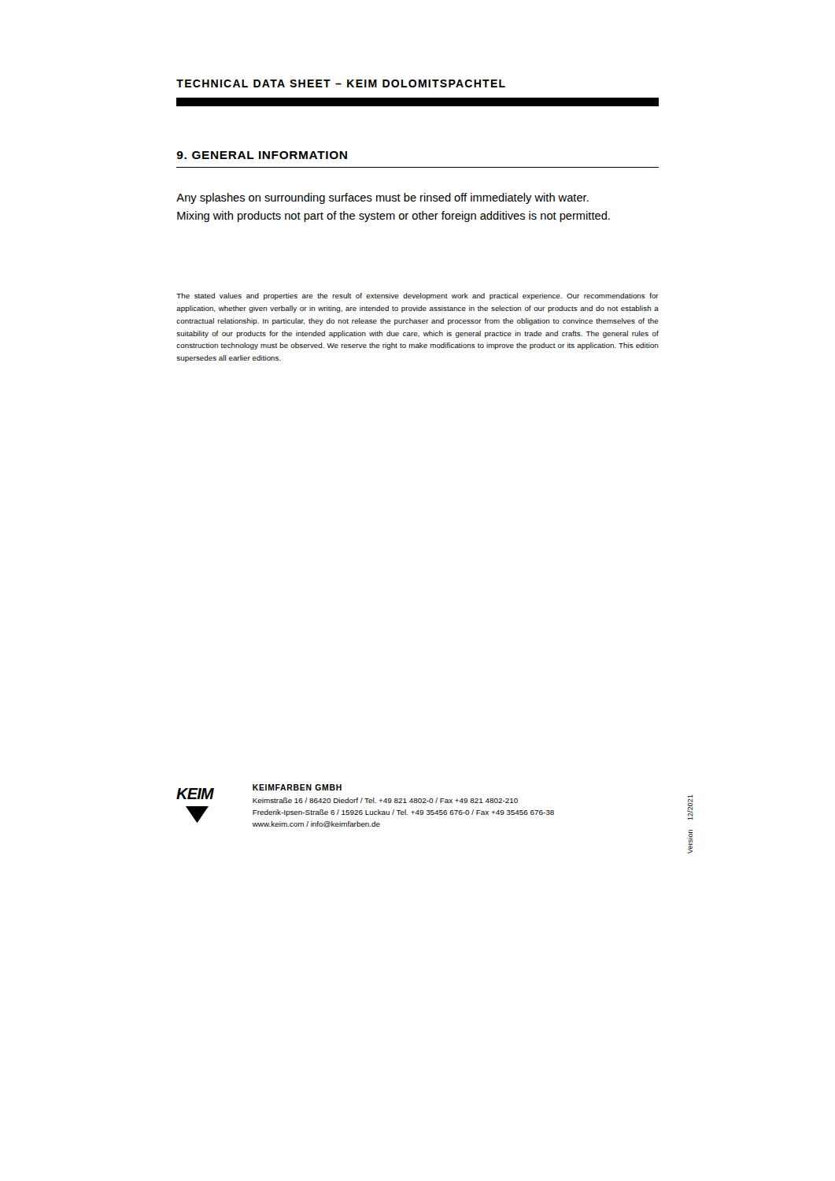Technical data sheet – KEIM Dolomitspachtel
9. GENERAL INFORMATION
Any splashes on surrounding surfaces must be rinsed off immediately with water.
Mixing with products not part of the system or other foreign additives is not permitted.
The stated values and properties are the result of extensive development work and practical experience. Our recommendations for application, whether given verbally or in writing, are intended to provide assistance in the selection of our products and do not establish a contractual relationship. In particular, they do not release the purchaser and processor from the obligation to convince themselves of the suitability of our products for the intended application with due care, which is general practice in trade and crafts. The general rules of construction technology must be observed. We reserve the right to make modifications to improve the product or its application. This edition supersedes all earlier editions.
Version12/2021
KEIM
KEIMFARBEN GMBH
Keimstraße 16 / 86420 Diedorf / Tel. +49 821 4802-0 / Fax +49 821 4802-210
Frederik-Ipsen-Straße 6 / 15926 Luckau / Tel. +49 35456 676-0 / Fax +49 35456 676-38
www.keim.com / info@keimfarben.de